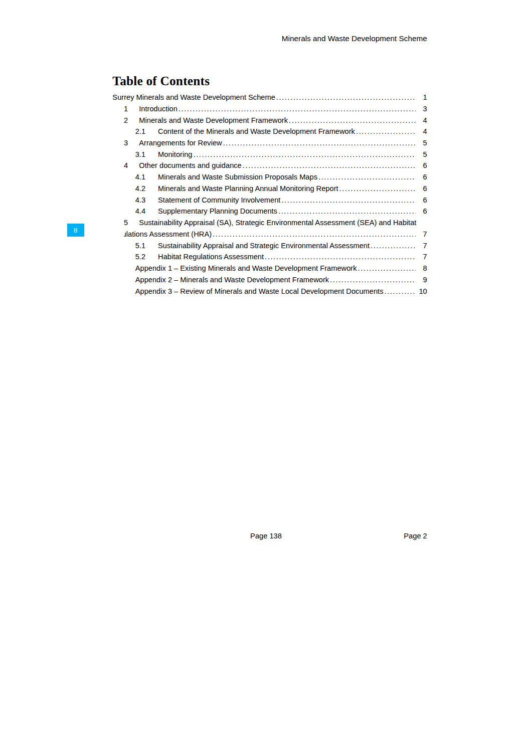8
Minerals and Waste Development Scheme
Table of Contents
Surrey Minerals and Waste Development Scheme .......................................................................... 1
1 Introduction ............................................................................................................... 3
2 Minerals and Waste Development Framework ......................................................................... 4
2.1 Content of the Minerals and Waste Development Framework .......................................... 4
3 Arrangements for Review ..................................................................................................... 5
3.1 Monitoring ......................................................................................................... 5
4 Other documents and guidance ............................................................................................. 6
4.1 Minerals and Waste Submission Proposals Maps ............................................................ 6
4.2 Minerals and Waste Planning Annual Monitoring Report .................................................. 6
4.3 Statement of Community Involvement .............................................................................. 6
4.4 Supplementary Planning Documents ................................................................................ 6
5 Sustainability Appraisal (SA), Strategic Environmental Assessment (SEA) and Habitat
Regulations Assessment (HRA) ..................................................................................................... 7
5.1 Sustainability Appraisal and Strategic Environmental Assessment ................................... 7
5.2 Habitat Regulations Assessment ....................................................................................... 7
Appendix 1 – Existing Minerals and Waste Development Framework ........................................ 8
Appendix 2 – Minerals and Waste Development Framework ..................................................... 9
Appendix 3 – Review of Minerals and Waste Local Development Documents ......................... 10
Page 138
Page 2